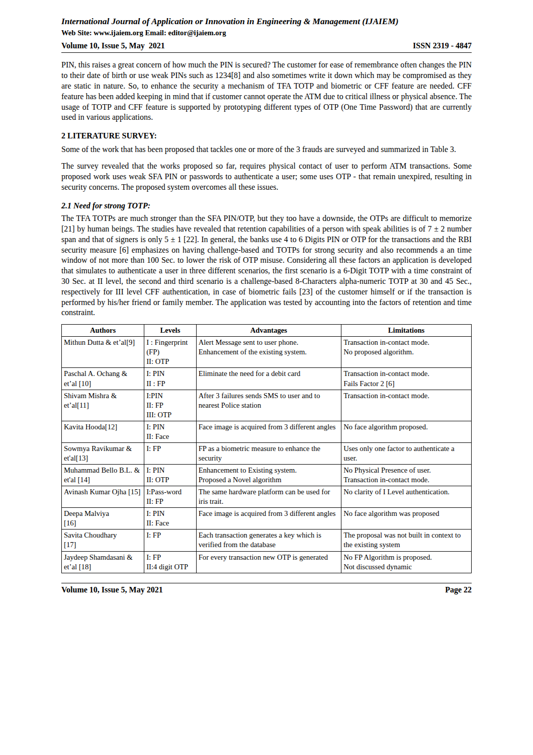International Journal of Application or Innovation in Engineering & Management (IJAIEM)
Web Site: www.ijaiem.org Email: editor@ijaiem.org
Volume 10, Issue 5, May 2021 ISSN 2319 - 4847
PIN, this raises a great concern of how much the PIN is secured? The customer for ease of remembrance often changes the PIN to their date of birth or use weak PINs such as 1234[8] and also sometimes write it down which may be compromised as they are static in nature. So, to enhance the security a mechanism of TFA TOTP and biometric or CFF feature are needed. CFF feature has been added keeping in mind that if customer cannot operate the ATM due to critical illness or physical absence. The usage of TOTP and CFF feature is supported by prototyping different types of OTP (One Time Password) that are currently used in various applications.
2 LITERATURE SURVEY:
Some of the work that has been proposed that tackles one or more of the 3 frauds are surveyed and summarized in Table 3.
The survey revealed that the works proposed so far, requires physical contact of user to perform ATM transactions. Some proposed work uses weak SFA PIN or passwords to authenticate a user; some uses OTP - that remain unexpired, resulting in security concerns. The proposed system overcomes all these issues.
2.1 Need for strong TOTP:
The TFA TOTPs are much stronger than the SFA PIN/OTP, but they too have a downside, the OTPs are difficult to memorize [21] by human beings. The studies have revealed that retention capabilities of a person with speak abilities is of 7 ± 2 number span and that of signers is only 5 ± 1 [22]. In general, the banks use 4 to 6 Digits PIN or OTP for the transactions and the RBI security measure [6] emphasizes on having challenge-based and TOTPs for strong security and also recommends a an time window of not more than 100 Sec. to lower the risk of OTP misuse. Considering all these factors an application is developed that simulates to authenticate a user in three different scenarios, the first scenario is a 6-Digit TOTP with a time constraint of 30 Sec. at II level, the second and third scenario is a challenge-based 8-Characters alpha-numeric TOTP at 30 and 45 Sec., respectively for III level CFF authentication, in case of biometric fails [23] of the customer himself or if the transaction is performed by his/her friend or family member. The application was tested by accounting into the factors of retention and time constraint.
| Authors | Levels | Advantages | Limitations |
| --- | --- | --- | --- |
| Mithun Dutta & et’al[9] | I : Fingerprint (FP) II: OTP | Alert Message sent to user phone. Enhancement of the existing system. | Transaction in-contact mode. No proposed algorithm. |
| Paschal A. Ochang & et’al [10] | I: PIN II : FP | Eliminate the need for a debit card | Transaction in-contact mode. Fails Factor 2 [6] |
| Shivam Mishra & et’al[11] | I:PIN II: FP III: OTP | After 3 failures sends SMS to user and to nearest Police station | Transaction in-contact mode. |
| Kavita Hooda[12] | I: PIN II: Face | Face image is acquired from 3 different angles | No face algorithm proposed. |
| Sowmya Ravikumar & et'al[13] | I: FP | FP as a biometric measure to enhance the security | Uses only one factor to authenticate a user. |
| Muhammad Bello B.L. & et'al [14] | I: PIN II: OTP | Enhancement to Existing system. Proposed a Novel algorithm | No Physical Presence of user. Transaction in-contact mode. |
| Avinash Kumar Ojha [15] | I:Pass-word II: FP | The same hardware platform can be used for iris trait. | No clarity of I Level authentication. |
| Deepa Malviya [16] | I: PIN II: Face | Face image is acquired from 3 different angles | No face algorithm was proposed |
| Savita Choudhary [17] | I: FP | Each transaction generates a key which is verified from the database | The proposal was not built in context to the existing system |
| Jaydeep Shamdasani & et’al [18] | I: FP II:4 digit OTP | For every transaction new OTP is generated | No FP Algorithm is proposed. Not discussed dynamic |
Volume 10, Issue 5, May 2021 Page 22